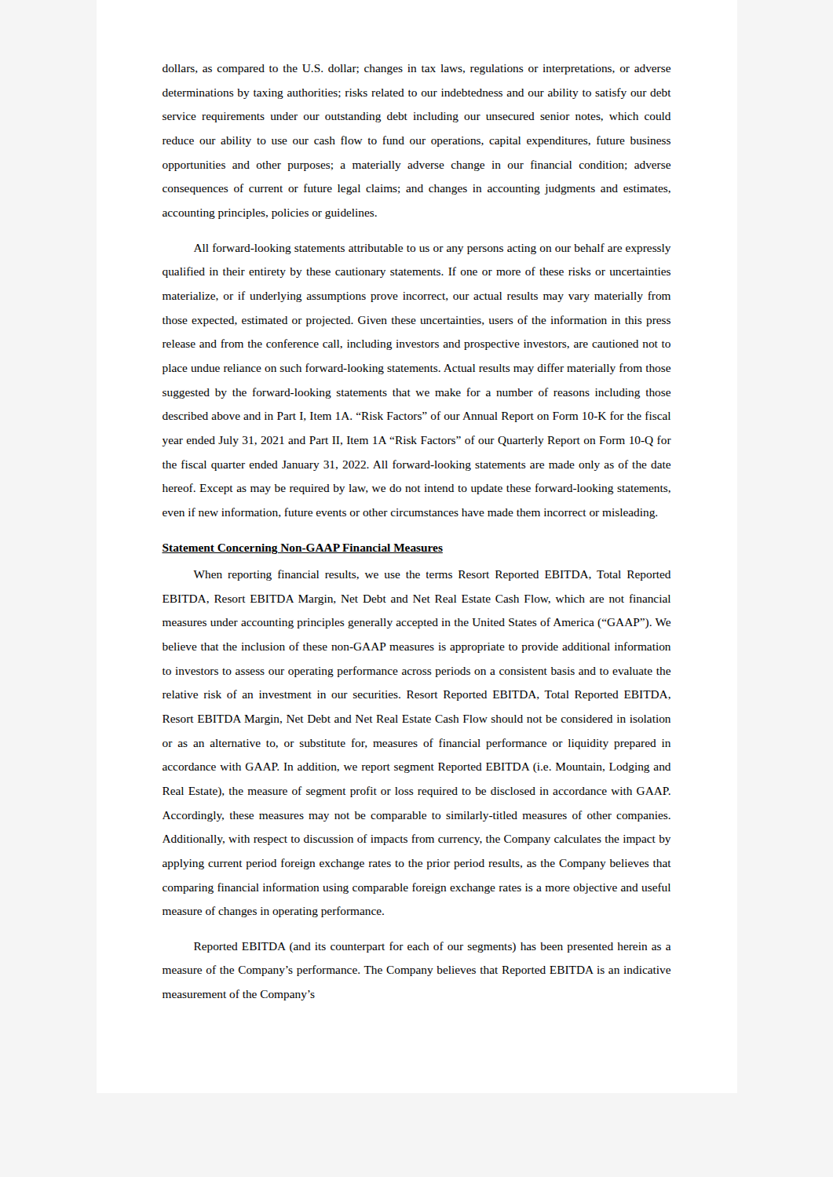dollars, as compared to the U.S. dollar; changes in tax laws, regulations or interpretations, or adverse determinations by taxing authorities; risks related to our indebtedness and our ability to satisfy our debt service requirements under our outstanding debt including our unsecured senior notes, which could reduce our ability to use our cash flow to fund our operations, capital expenditures, future business opportunities and other purposes; a materially adverse change in our financial condition; adverse consequences of current or future legal claims; and changes in accounting judgments and estimates, accounting principles, policies or guidelines.
All forward-looking statements attributable to us or any persons acting on our behalf are expressly qualified in their entirety by these cautionary statements. If one or more of these risks or uncertainties materialize, or if underlying assumptions prove incorrect, our actual results may vary materially from those expected, estimated or projected. Given these uncertainties, users of the information in this press release and from the conference call, including investors and prospective investors, are cautioned not to place undue reliance on such forward-looking statements. Actual results may differ materially from those suggested by the forward-looking statements that we make for a number of reasons including those described above and in Part I, Item 1A. “Risk Factors” of our Annual Report on Form 10-K for the fiscal year ended July 31, 2021 and Part II, Item 1A “Risk Factors” of our Quarterly Report on Form 10-Q for the fiscal quarter ended January 31, 2022. All forward-looking statements are made only as of the date hereof. Except as may be required by law, we do not intend to update these forward-looking statements, even if new information, future events or other circumstances have made them incorrect or misleading.
Statement Concerning Non-GAAP Financial Measures
When reporting financial results, we use the terms Resort Reported EBITDA, Total Reported EBITDA, Resort EBITDA Margin, Net Debt and Net Real Estate Cash Flow, which are not financial measures under accounting principles generally accepted in the United States of America (“GAAP”). We believe that the inclusion of these non-GAAP measures is appropriate to provide additional information to investors to assess our operating performance across periods on a consistent basis and to evaluate the relative risk of an investment in our securities. Resort Reported EBITDA, Total Reported EBITDA, Resort EBITDA Margin, Net Debt and Net Real Estate Cash Flow should not be considered in isolation or as an alternative to, or substitute for, measures of financial performance or liquidity prepared in accordance with GAAP. In addition, we report segment Reported EBITDA (i.e. Mountain, Lodging and Real Estate), the measure of segment profit or loss required to be disclosed in accordance with GAAP. Accordingly, these measures may not be comparable to similarly-titled measures of other companies. Additionally, with respect to discussion of impacts from currency, the Company calculates the impact by applying current period foreign exchange rates to the prior period results, as the Company believes that comparing financial information using comparable foreign exchange rates is a more objective and useful measure of changes in operating performance.
Reported EBITDA (and its counterpart for each of our segments) has been presented herein as a measure of the Company’s performance. The Company believes that Reported EBITDA is an indicative measurement of the Company’s